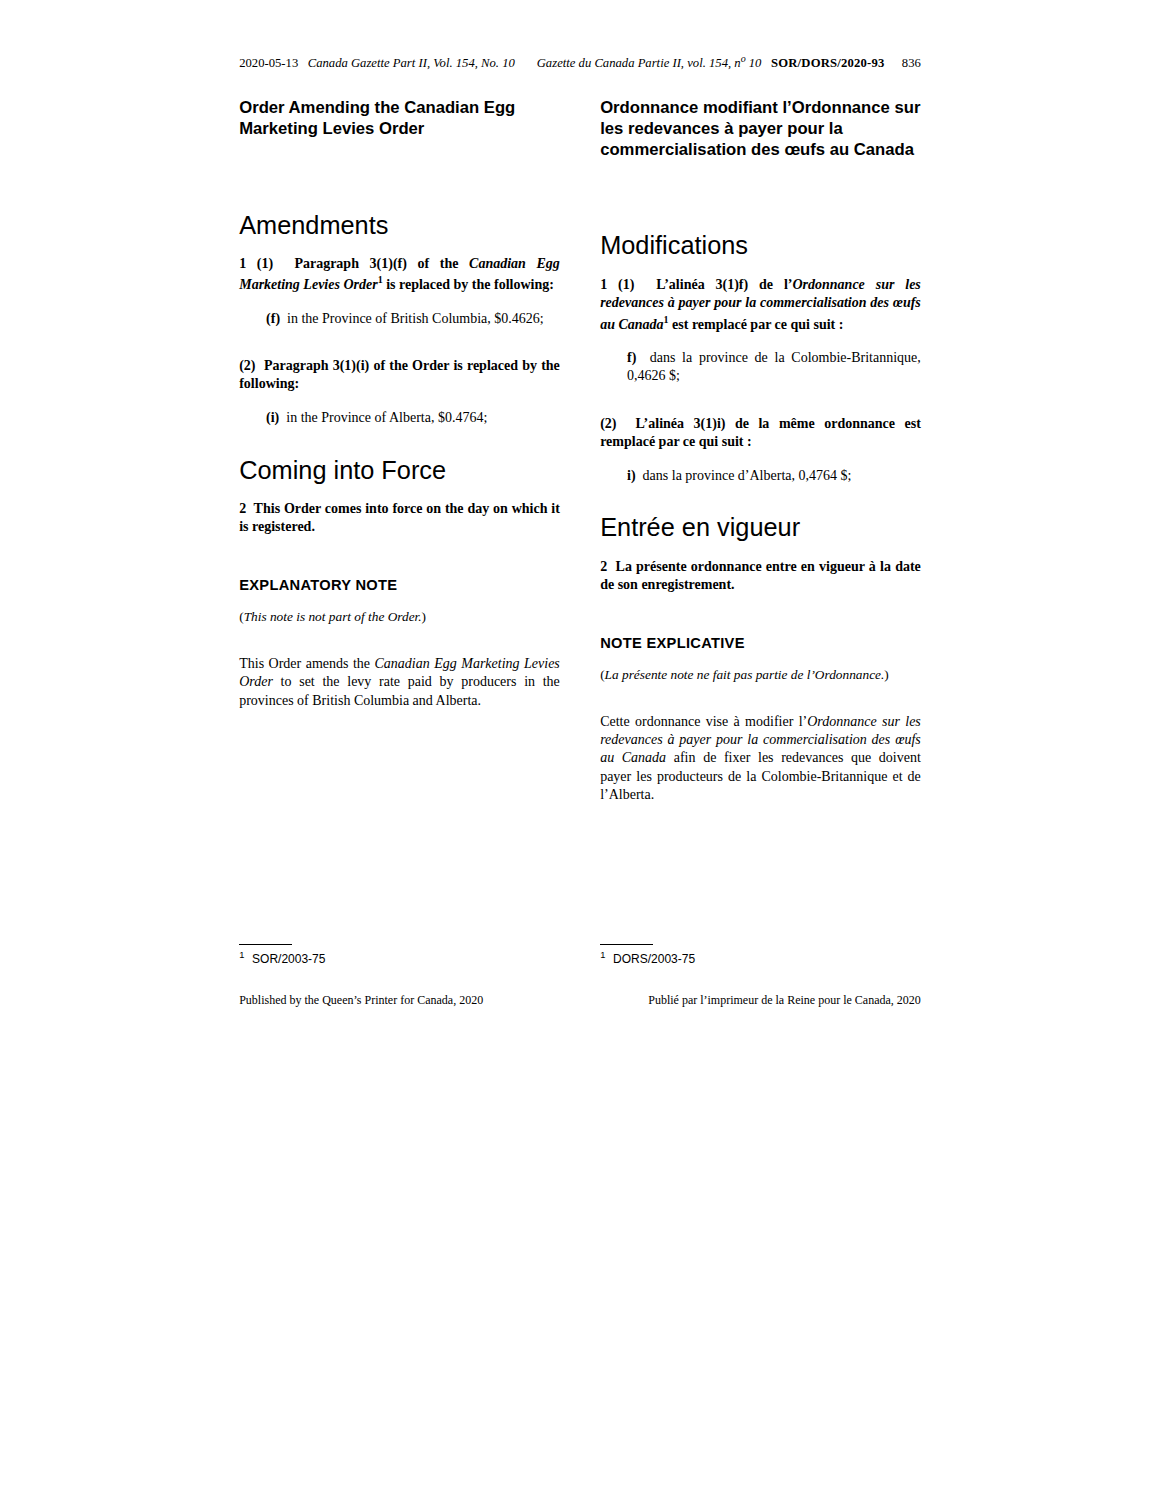2020-05-13 Canada Gazette Part II, Vol. 154, No. 10
Gazette du Canada Partie II, vol. 154, no 10 SOR/DORS/2020-93836
Order Amending the Canadian Egg Marketing Levies Order
Amendments
1 (1) Paragraph 3(1)(f) of the Canadian Egg Marketing Levies Order 1 is replaced by the following:
(f) in the Province of British Columbia, $0.4626;
(2) Paragraph 3(1)(i) of the Order is replaced by the following:
(i) in the Province of Alberta, $0.4764;
Coming into Force
2 This Order comes into force on the day on which it is registered.
EXPLANATORY NOTE
(This note is not part of the Order.)
This Order amends the Canadian Egg Marketing Levies Order to set the levy rate paid by producers in the provinces of British Columbia and Alberta.
Ordonnance modifiant l’Ordonnance sur les redevances à payer pour la commercialisation des œufs au Canada
Modifications
1 (1) L’alinéa 3(1)f) de l’Ordonnance sur les redevances à payer pour la commercialisation des œufs au Canada 1 est remplacé par ce qui suit :
f) dans la province de la Colombie-Britannique, 0,4626 $;
(2) L’alinéa 3(1)i) de la même ordonnance est remplacé par ce qui suit :
i) dans la province d’Alberta, 0,4764 $;
Entrée en vigueur
2 La présente ordonnance entre en vigueur à la date de son enregistrement.
NOTE EXPLICATIVE
(La présente note ne fait pas partie de l’Ordonnance.)
Cette ordonnance vise à modifier l’Ordonnance sur les redevances à payer pour la commercialisation des œufs au Canada afin de fixer les redevances que doivent payer les producteurs de la Colombie-Britannique et de l’Alberta.
1 SOR/2003-75
1 DORS/2003-75
Published by the Queen’s Printer for Canada, 2020
Publié par l’imprimeur de la Reine pour le Canada, 2020